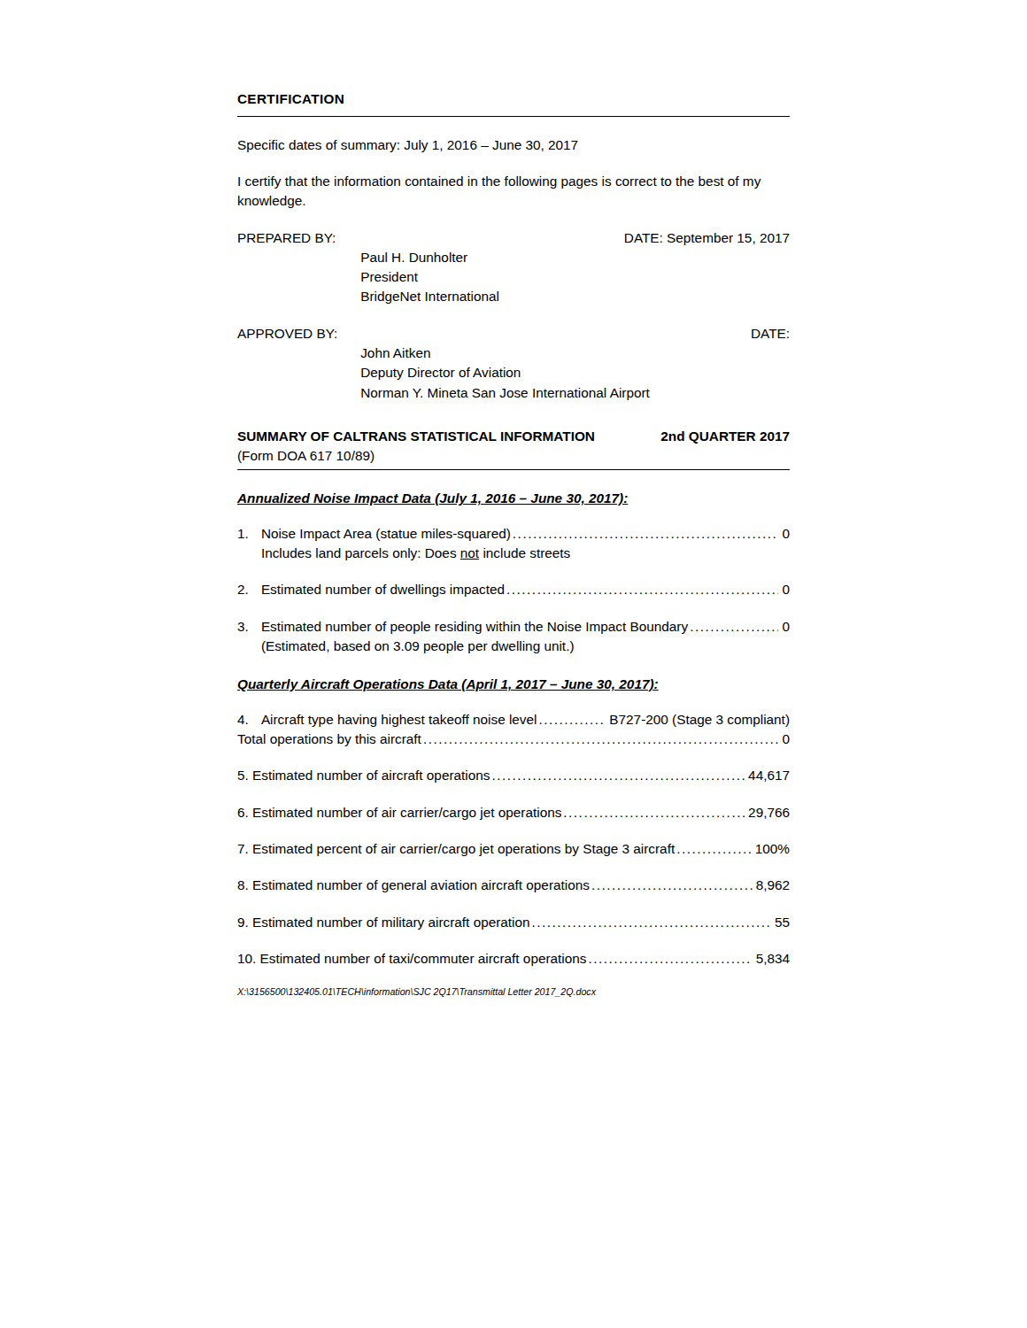CERTIFICATION
Specific dates of summary: July 1, 2016 – June 30, 2017
I certify that the information contained in the following pages is correct to the best of my knowledge.
PREPARED BY: DATE: September 15, 2017
Paul H. Dunholter
President
BridgeNet International
APPROVED BY: DATE:
John Aitken
Deputy Director of Aviation
Norman Y. Mineta San Jose International Airport
SUMMARY OF CALTRANS STATISTICAL INFORMATION 2nd QUARTER 2017
(Form DOA 617 10/89)
Annualized Noise Impact Data (July 1, 2016 – June 30, 2017):
1. Noise Impact Area (statue miles-squared) ........................................................................................... 0
Includes land parcels only: Does not include streets
2. Estimated number of dwellings impacted ............................................................................................ 0
3. Estimated number of people residing within the Noise Impact Boundary .............................................. 0
(Estimated, based on 3.09 people per dwelling unit.)
Quarterly Aircraft Operations Data (April 1, 2017 – June 30, 2017):
4. Aircraft type having highest takeoff noise level ......................................... B727-200 (Stage 3 compliant)
Total operations by this aircraft .................................................................................................... 0
5. Estimated number of aircraft operations ......................................................................................... 44,617
6. Estimated number of air carrier/cargo jet operations ....................................................................... 29,766
7. Estimated percent of air carrier/cargo jet operations by Stage 3 aircraft .......................................... 100%
8. Estimated number of general aviation aircraft operations .............................................................. 8,962
9. Estimated number of military aircraft operation .................................................................................... 55
10. Estimated number of taxi/commuter aircraft operations .............................................................. 5,834
X:\3156500\132405.01\TECH\information\SJC 2Q17\Transmittal Letter 2017_2Q.docx